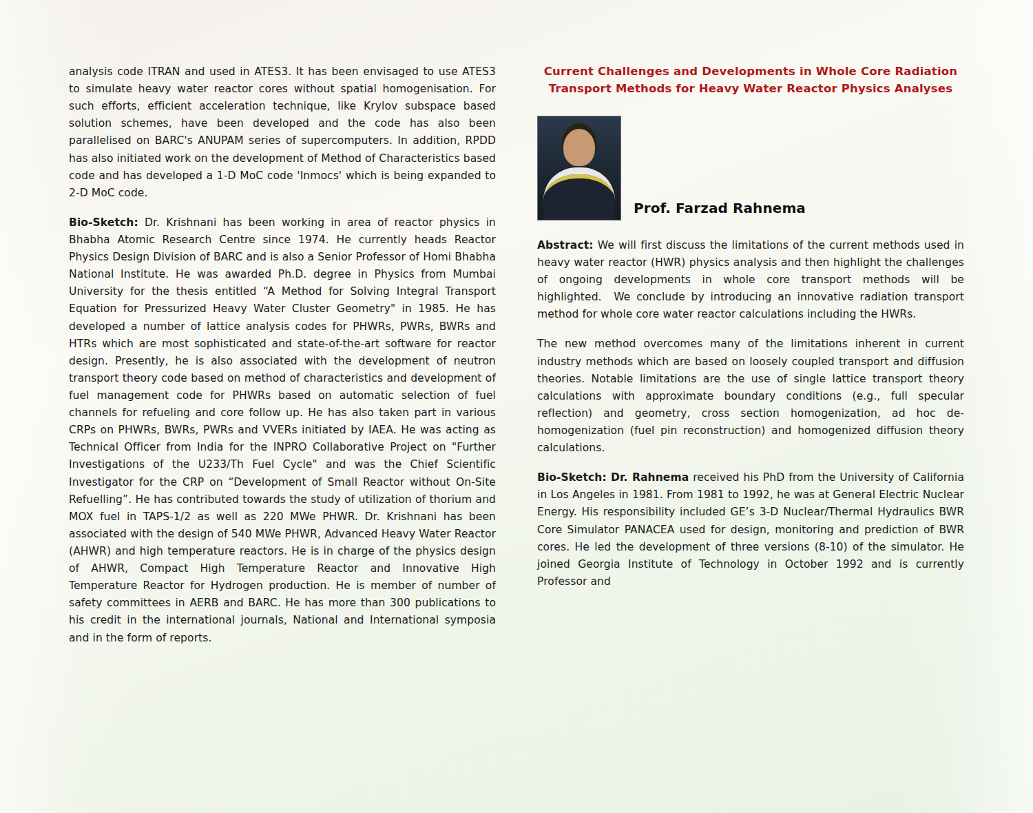analysis code ITRAN and used in ATES3. It has been envisaged to use ATES3 to simulate heavy water reactor cores without spatial homogenisation. For such efforts, efficient acceleration technique, like Krylov subspace based solution schemes, have been developed and the code has also been parallelised on BARC's ANUPAM series of supercomputers. In addition, RPDD has also initiated work on the development of Method of Characteristics based code and has developed a 1-D MoC code 'Inmocs' which is being expanded to 2-D MoC code.
Bio-Sketch: Dr. Krishnani has been working in area of reactor physics in Bhabha Atomic Research Centre since 1974. He currently heads Reactor Physics Design Division of BARC and is also a Senior Professor of Homi Bhabha National Institute. He was awarded Ph.D. degree in Physics from Mumbai University for the thesis entitled “A Method for Solving Integral Transport Equation for Pressurized Heavy Water Cluster Geometry" in 1985. He has developed a number of lattice analysis codes for PHWRs, PWRs, BWRs and HTRs which are most sophisticated and state-of-the-art software for reactor design. Presently, he is also associated with the development of neutron transport theory code based on method of characteristics and development of fuel management code for PHWRs based on automatic selection of fuel channels for refueling and core follow up. He has also taken part in various CRPs on PHWRs, BWRs, PWRs and VVERs initiated by IAEA. He was acting as Technical Officer from India for the INPRO Collaborative Project on "Further Investigations of the U233/Th Fuel Cycle" and was the Chief Scientific Investigator for the CRP on “Development of Small Reactor without On-Site Refuelling”. He has contributed towards the study of utilization of thorium and MOX fuel in TAPS-1/2 as well as 220 MWe PHWR. Dr. Krishnani has been associated with the design of 540 MWe PHWR, Advanced Heavy Water Reactor (AHWR) and high temperature reactors. He is in charge of the physics design of AHWR, Compact High Temperature Reactor and Innovative High Temperature Reactor for Hydrogen production. He is member of number of safety committees in AERB and BARC. He has more than 300 publications to his credit in the international journals, National and International symposia and in the form of reports.
Current Challenges and Developments in Whole Core Radiation Transport Methods for Heavy Water Reactor Physics Analyses
Prof. Farzad Rahnema
Abstract: We will first discuss the limitations of the current methods used in heavy water reactor (HWR) physics analysis and then highlight the challenges of ongoing developments in whole core transport methods will be highlighted. We conclude by introducing an innovative radiation transport method for whole core water reactor calculations including the HWRs.
The new method overcomes many of the limitations inherent in current industry methods which are based on loosely coupled transport and diffusion theories. Notable limitations are the use of single lattice transport theory calculations with approximate boundary conditions (e.g., full specular reflection) and geometry, cross section homogenization, ad hoc de-homogenization (fuel pin reconstruction) and homogenized diffusion theory calculations.
Bio-Sketch: Dr. Rahnema received his PhD from the University of California in Los Angeles in 1981. From 1981 to 1992, he was at General Electric Nuclear Energy. His responsibility included GE’s 3-D Nuclear/Thermal Hydraulics BWR Core Simulator PANACEA used for design, monitoring and prediction of BWR cores. He led the development of three versions (8-10) of the simulator. He joined Georgia Institute of Technology in October 1992 and is currently Professor and